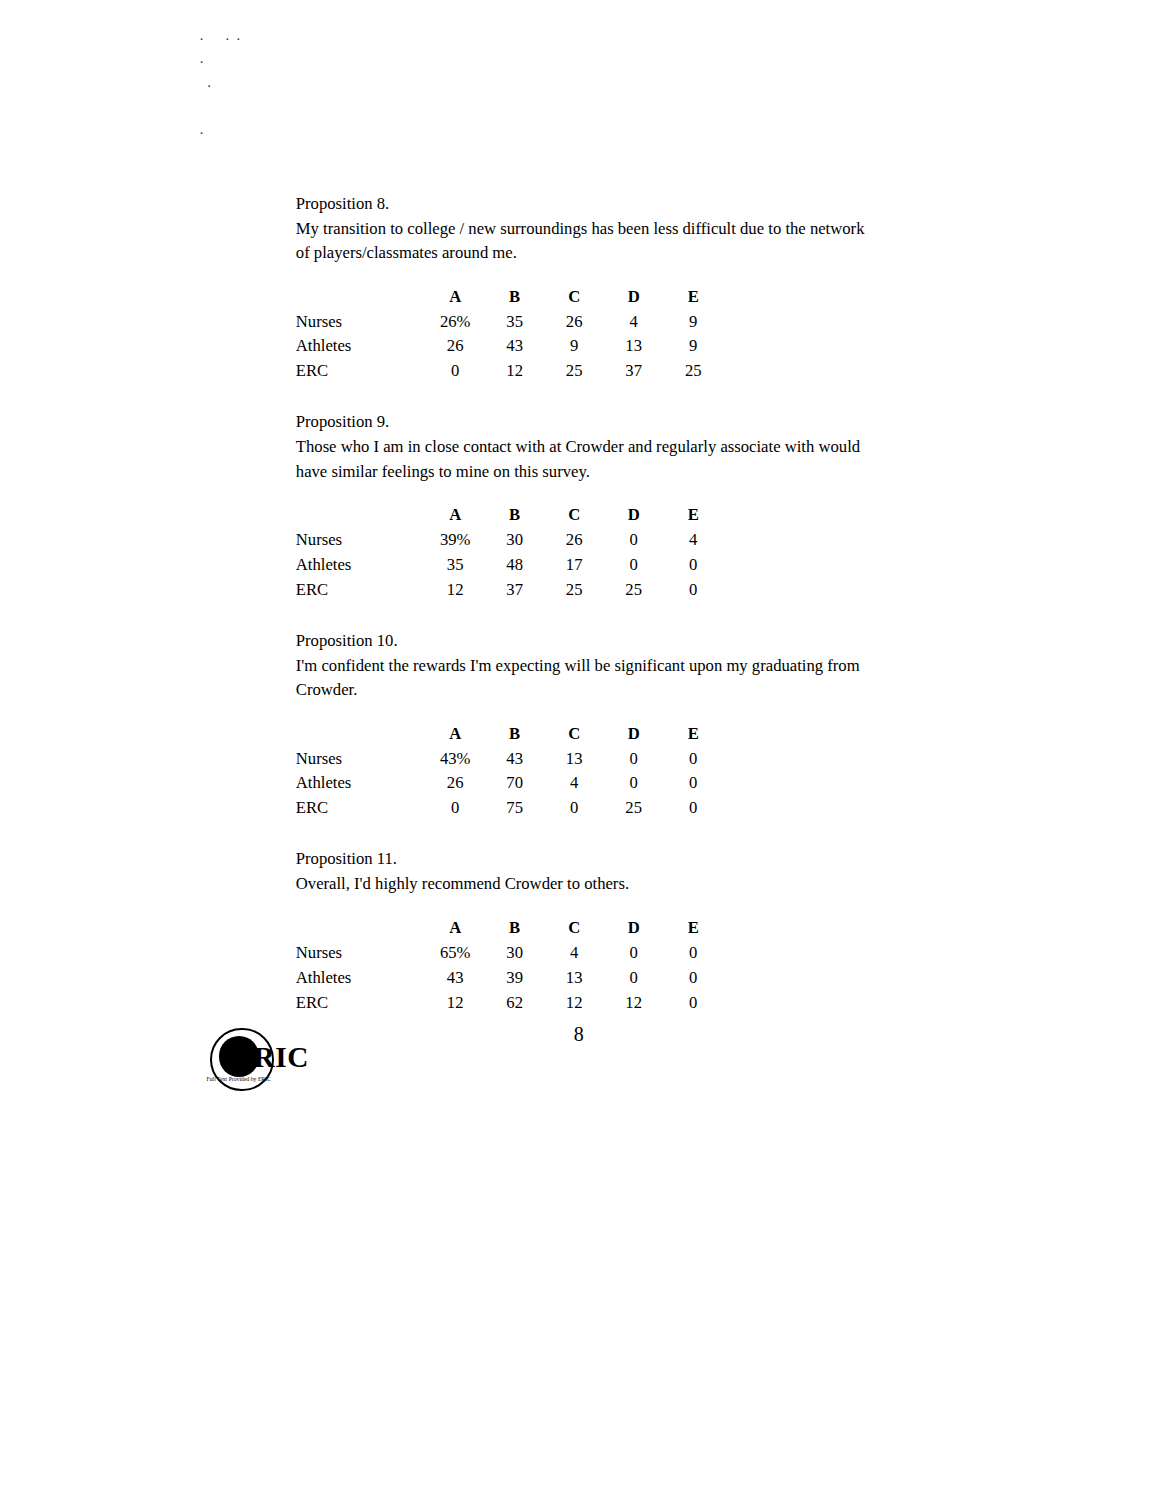. . . . . .
Proposition 8.
My transition to college / new surroundings has been less difficult due to the network of players/classmates around me.
| | A | B | C | D | E |
| --- | --- | --- | --- | --- | --- |
| Nurses | 26% | 35 | 26 | 4 | 9 |
| Athletes | 26 | 43 | 9 | 13 | 9 |
| ERC | 0 | 12 | 25 | 37 | 25 |
Proposition 9.
Those who I am in close contact with at Crowder and regularly associate with would have similar feelings to mine on this survey.
| | A | B | C | D | E |
| --- | --- | --- | --- | --- | --- |
| Nurses | 39% | 30 | 26 | 0 | 4 |
| Athletes | 35 | 48 | 17 | 0 | 0 |
| ERC | 12 | 37 | 25 | 25 | 0 |
Proposition 10.
I'm confident the rewards I'm expecting will be significant upon my graduating from Crowder.
| | A | B | C | D | E |
| --- | --- | --- | --- | --- | --- |
| Nurses | 43% | 43 | 13 | 0 | 0 |
| Athletes | 26 | 70 | 4 | 0 | 0 |
| ERC | 0 | 75 | 0 | 25 | 0 |
Proposition 11.
Overall, I'd highly recommend Crowder to others.
| | A | B | C | D | E |
| --- | --- | --- | --- | --- | --- |
| Nurses | 65% | 30 | 4 | 0 | 0 |
| Athletes | 43 | 39 | 13 | 0 | 0 |
| ERC | 12 | 62 | 12 | 12 | 0 |
8
ERIC
Full Text Provided by ERIC